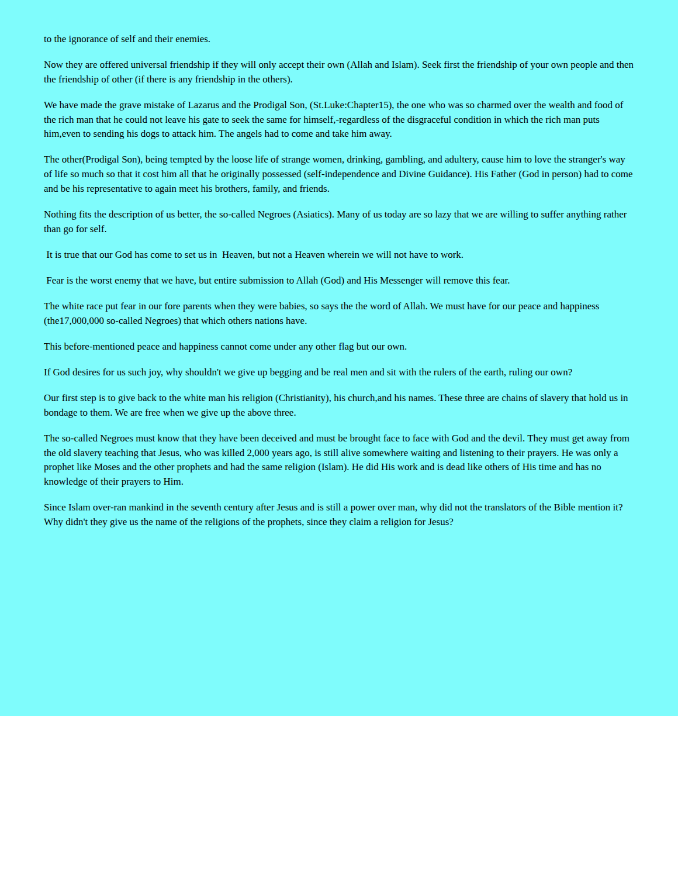to the ignorance of self and their enemies.
Now they are offered universal friendship if they will only accept their own (Allah and Islam). Seek first the friendship of your own people and then the friendship of other (if there is any friendship in the others).
We have made the grave mistake of Lazarus and the Prodigal Son, (St.Luke:Chapter15), the one who was so charmed over the wealth and food of the rich man that he could not leave his gate to seek the same for himself,-regardless of the disgraceful condition in which the rich man puts him,even to sending his dogs to attack him. The angels had to come and take him away.
The other(Prodigal Son), being tempted by the loose life of strange women, drinking, gambling, and adultery, cause him to love the stranger's way of life so much so that it cost him all that he originally possessed (self-independence and Divine Guidance). His Father (God in person) had to come and be his representative to again meet his brothers, family, and friends.
Nothing fits the description of us better, the so-called Negroes (Asiatics). Many of us today are so lazy that we are willing to suffer anything rather than go for self.
It is true that our God has come to set us in Heaven, but not a Heaven wherein we will not have to work.
Fear is the worst enemy that we have, but entire submission to Allah (God) and His Messenger will remove this fear.
The white race put fear in our fore parents when they were babies, so says the the word of Allah. We must have for our peace and happiness (the17,000,000 so-called Negroes) that which others nations have.
This before-mentioned peace and happiness cannot come under any other flag but our own.
If God desires for us such joy, why shouldn't we give up begging and be real men and sit with the rulers of the earth, ruling our own?
Our first step is to give back to the white man his religion (Christianity), his church,and his names. These three are chains of slavery that hold us in bondage to them. We are free when we give up the above three.
The so-called Negroes must know that they have been deceived and must be brought face to face with God and the devil. They must get away from the old slavery teaching that Jesus, who was killed 2,000 years ago, is still alive somewhere waiting and listening to their prayers. He was only a prophet like Moses and the other prophets and had the same religion (Islam). He did His work and is dead like others of His time and has no knowledge of their prayers to Him.
Since Islam over-ran mankind in the seventh century after Jesus and is still a power over man, why did not the translators of the Bible mention it? Why didn't they give us the name of the religions of the prophets, since they claim a religion for Jesus?